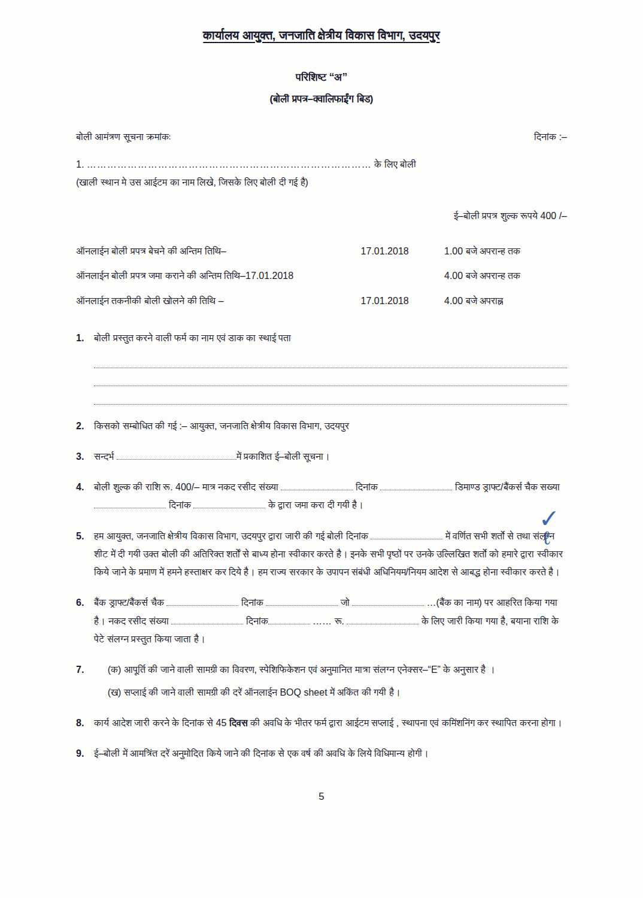✓
ℓ
कार्यालय आयुक्त, जनजाति क्षेत्रीय विकास विभाग, उदयपुर
परिशिष्ट “अ”
(बोली प्रपत्र–क्वालिफाईंग बिड)
बोली आमंत्रण सूचना क्रमांकः दिनांक :–
1. ………………………………………………………………………… के लिए बोली
(खाली स्थान मे उस आईटम का नाम लिखे, जिसके लिए बोली दी गई है)
ई–बोली प्रपत्र शुल्क रूपये 400 /–
| ऑनलाईन बोली प्रपत्र बेचने की अन्तिम तिथि– | 17.01.2018 | 1.00 बजे अपरान्ह तक |
| ऑनलाईन बोली प्रपत्र जमा कराने की अन्तिम तिथि–17.01.2018 | | 4.00 बजे अपरान्ह तक |
| ऑनलाईन तकनीकी बोली खोलने की तिथि – | 17.01.2018 | 4.00 बजे अपराह्न |
बोली प्रस्तुत करने वाली फर्म का नाम एवं डाक का स्थाई पता
किसको सम्बोधित की गई :– आयुक्त, जनजाति क्षेत्रीय विकास विभाग, उदयपुर
सन्दर्भ में प्रकाशित ई–बोली सूचना।
बोली शुल्क की राशि रू. 400/– मात्र नकद रसीद संख्या दिनांक डिमाण्ड ड्राफ्ट/बैंकर्स चैक सख्या दिनांक के द्वारा जमा करा दी गयी है।
हम आयुक्त, जनजाति क्षेत्रीय विकास विभाग, उदयपुर द्वारा जारी की गई बोली दिनांक में वर्णित सभी शर्तो से तथा संलग्न शीट में दी गयी उक्त बोली की अतिरिक्त शर्तों से बाध्य होना स्वीकार करते है। इनके सभी पृष्ठों पर उनके उल्लिखित शर्तो को हमारे द्वारा स्वीकार किये जाने के प्रमाण में हमने हस्ताक्षर कर दिये है। हम राज्य सरकार के उपापन संबंधी अधिनियम/नियम आदेश से आबद्ध होना स्वीकार करते है।
बैंक ड्राफ्ट/बैंकर्स चैक दिनांक जो …(बैंक का नाम) पर आहरित किया गया है। नकद रसीद संख्या दिनांक …… रू. के लिए जारी किया गया है, बयाना राशि के पेटे संलग्न प्रस्तुत किया जाता है।
(क) आपूर्ति की जाने वाली सामग्री का विवरण, स्पेशिफिकेशन एवं अनुमानित मात्रा संलग्न एनेक्सर–“E” के अनुसार है ।
(ख) सप्लाई की जाने वाली सामग्री की दरें ऑनलाईन BOQ sheet में अकिंत की गयी है।
कार्य आदेश जारी करने के दिनांक से 45 दिवस की अवधि के भीतर फर्म द्वारा आईटम सप्लाई , स्थापना एवं कमिंशनिंग कर स्थापित करना होगा।
ई–बोली में आमत्रिंत दरें अनुमोदित किये जाने की दिनांक से एक वर्ष की अवधि के लिये विधिमान्य होगी।
5